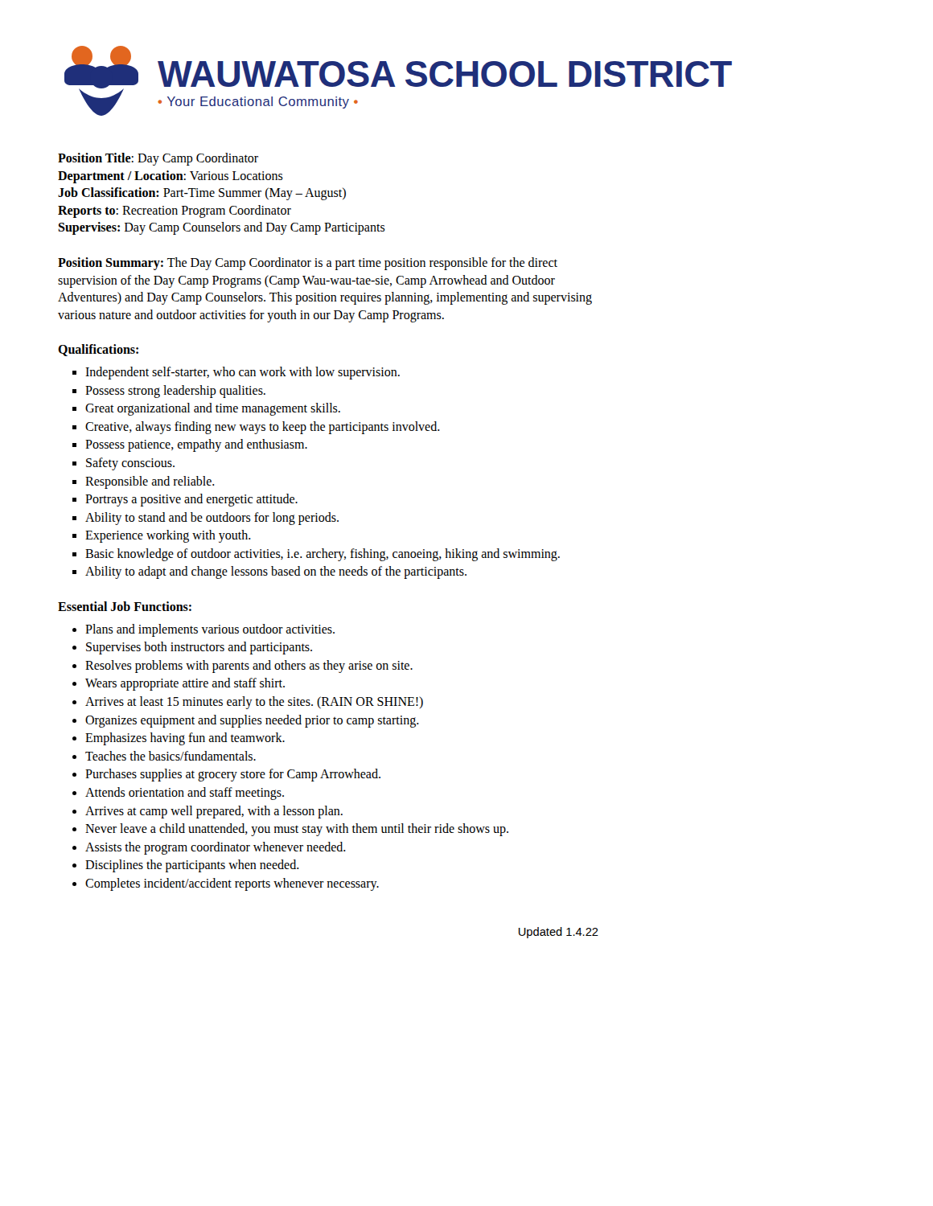WAUWATOSA SCHOOL DISTRICT
• Your Educational Community •
Position Title: Day Camp Coordinator
Department / Location: Various Locations
Job Classification: Part-Time Summer (May – August)
Reports to: Recreation Program Coordinator
Supervises: Day Camp Counselors and Day Camp Participants
Position Summary: The Day Camp Coordinator is a part time position responsible for the direct supervision of the Day Camp Programs (Camp Wau-wau-tae-sie, Camp Arrowhead and Outdoor Adventures) and Day Camp Counselors. This position requires planning, implementing and supervising various nature and outdoor activities for youth in our Day Camp Programs.
Qualifications:
Independent self-starter, who can work with low supervision.
Possess strong leadership qualities.
Great organizational and time management skills.
Creative, always finding new ways to keep the participants involved.
Possess patience, empathy and enthusiasm.
Safety conscious.
Responsible and reliable.
Portrays a positive and energetic attitude.
Ability to stand and be outdoors for long periods.
Experience working with youth.
Basic knowledge of outdoor activities, i.e. archery, fishing, canoeing, hiking and swimming.
Ability to adapt and change lessons based on the needs of the participants.
Essential Job Functions:
Plans and implements various outdoor activities.
Supervises both instructors and participants.
Resolves problems with parents and others as they arise on site.
Wears appropriate attire and staff shirt.
Arrives at least 15 minutes early to the sites. (RAIN OR SHINE!)
Organizes equipment and supplies needed prior to camp starting.
Emphasizes having fun and teamwork.
Teaches the basics/fundamentals.
Purchases supplies at grocery store for Camp Arrowhead.
Attends orientation and staff meetings.
Arrives at camp well prepared, with a lesson plan.
Never leave a child unattended, you must stay with them until their ride shows up.
Assists the program coordinator whenever needed.
Disciplines the participants when needed.
Completes incident/accident reports whenever necessary.
Updated 1.4.22